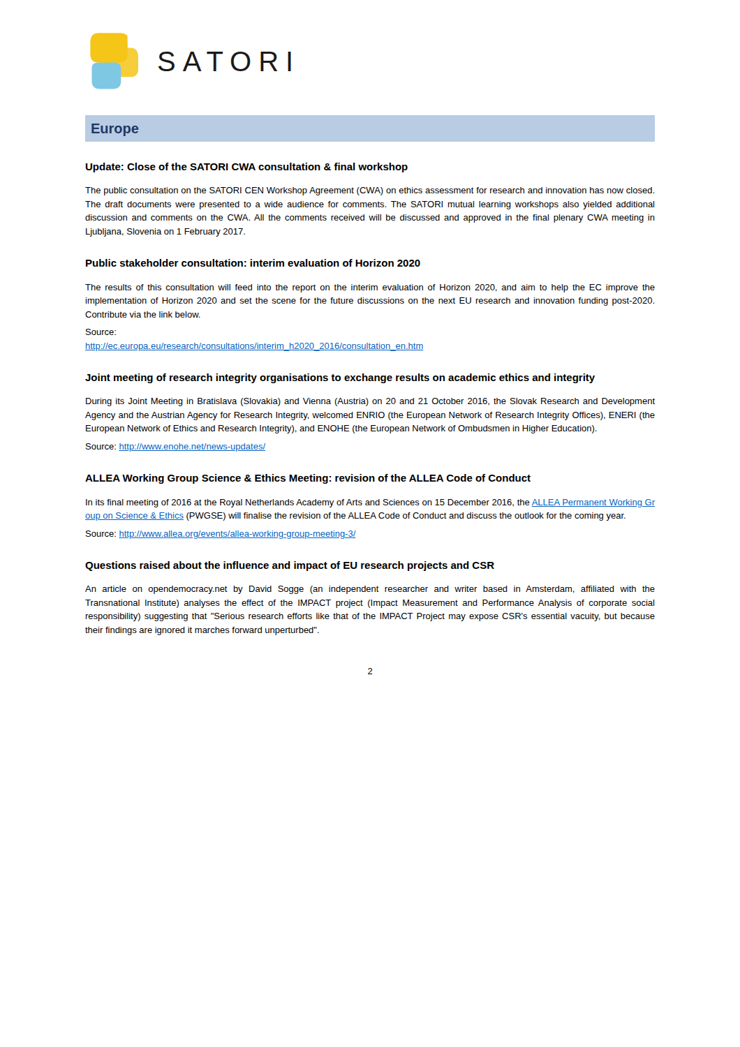SATORI
Europe
Update: Close of the SATORI CWA consultation & final workshop
The public consultation on the SATORI CEN Workshop Agreement (CWA) on ethics assessment for research and innovation has now closed. The draft documents were presented to a wide audience for comments. The SATORI mutual learning workshops also yielded additional discussion and comments on the CWA. All the comments received will be discussed and approved in the final plenary CWA meeting in Ljubljana, Slovenia on 1 February 2017.
Public stakeholder consultation: interim evaluation of Horizon 2020
The results of this consultation will feed into the report on the interim evaluation of Horizon 2020, and aim to help the EC improve the implementation of Horizon 2020 and set the scene for the future discussions on the next EU research and innovation funding post-2020. Contribute via the link below.
Source:
http://ec.europa.eu/research/consultations/interim_h2020_2016/consultation_en.htm
Joint meeting of research integrity organisations to exchange results on academic ethics and integrity
During its Joint Meeting in Bratislava (Slovakia) and Vienna (Austria) on 20 and 21 October 2016, the Slovak Research and Development Agency and the Austrian Agency for Research Integrity, welcomed ENRIO (the European Network of Research Integrity Offices), ENERI (the European Network of Ethics and Research Integrity), and ENOHE (the European Network of Ombudsmen in Higher Education).
Source: http://www.enohe.net/news-updates/
ALLEA Working Group Science & Ethics Meeting: revision of the ALLEA Code of Conduct
In its final meeting of 2016 at the Royal Netherlands Academy of Arts and Sciences on 15 December 2016, the ALLEA Permanent Working Group on Science & Ethics (PWGSE) will finalise the revision of the ALLEA Code of Conduct and discuss the outlook for the coming year.
Source: http://www.allea.org/events/allea-working-group-meeting-3/
Questions raised about the influence and impact of EU research projects and CSR
An article on opendemocracy.net by David Sogge (an independent researcher and writer based in Amsterdam, affiliated with the Transnational Institute) analyses the effect of the IMPACT project (Impact Measurement and Performance Analysis of corporate social responsibility) suggesting that "Serious research efforts like that of the IMPACT Project may expose CSR's essential vacuity, but because their findings are ignored it marches forward unperturbed".
2